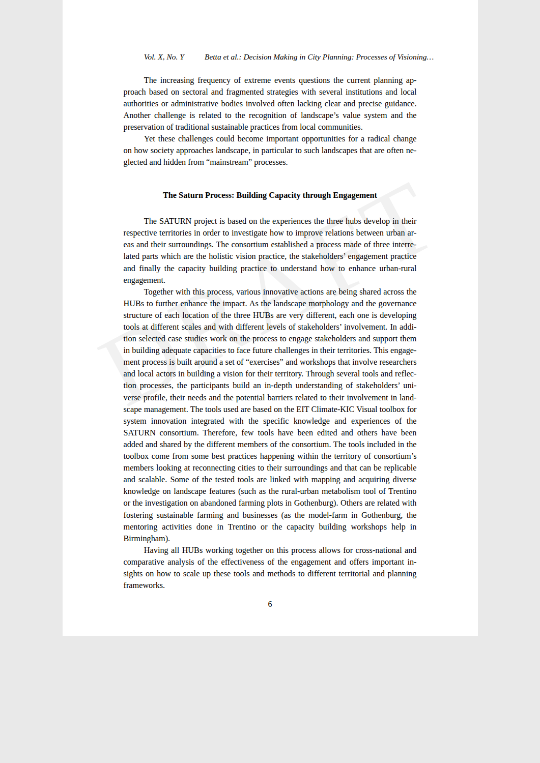DRAFT
Vol. X, No. YBetta et al.: Decision Making in City Planning: Processes of Visioning…
The increasing frequency of extreme events questions the current planning approach based on sectoral and fragmented strategies with several institutions and local authorities or administrative bodies involved often lacking clear and precise guidance. Another challenge is related to the recognition of landscape’s value system and the preservation of traditional sustainable practices from local communities.
Yet these challenges could become important opportunities for a radical change on how society approaches landscape, in particular to such landscapes that are often neglected and hidden from “mainstream” processes.
The Saturn Process: Building Capacity through Engagement
The SATURN project is based on the experiences the three hubs develop in their respective territories in order to investigate how to improve relations between urban areas and their surroundings. The consortium established a process made of three interrelated parts which are the holistic vision practice, the stakeholders’ engagement practice and finally the capacity building practice to understand how to enhance urban-rural engagement.
Together with this process, various innovative actions are being shared across the HUBs to further enhance the impact. As the landscape morphology and the governance structure of each location of the three HUBs are very different, each one is developing tools at different scales and with different levels of stakeholders’ involvement. In addition selected case studies work on the process to engage stakeholders and support them in building adequate capacities to face future challenges in their territories. This engagement process is built around a set of “exercises” and workshops that involve researchers and local actors in building a vision for their territory. Through several tools and reflection processes, the participants build an in-depth understanding of stakeholders’ universe profile, their needs and the potential barriers related to their involvement in landscape management. The tools used are based on the EIT Climate-KIC Visual toolbox for system innovation integrated with the specific knowledge and experiences of the SATURN consortium. Therefore, few tools have been edited and others have been added and shared by the different members of the consortium. The tools included in the toolbox come from some best practices happening within the territory of consortium’s members looking at reconnecting cities to their surroundings and that can be replicable and scalable. Some of the tested tools are linked with mapping and acquiring diverse knowledge on landscape features (such as the rural-urban metabolism tool of Trentino or the investigation on abandoned farming plots in Gothenburg). Others are related with fostering sustainable farming and businesses (as the model-farm in Gothenburg, the mentoring activities done in Trentino or the capacity building workshops help in Birmingham).
Having all HUBs working together on this process allows for cross-national and comparative analysis of the effectiveness of the engagement and offers important insights on how to scale up these tools and methods to different territorial and planning frameworks.
6